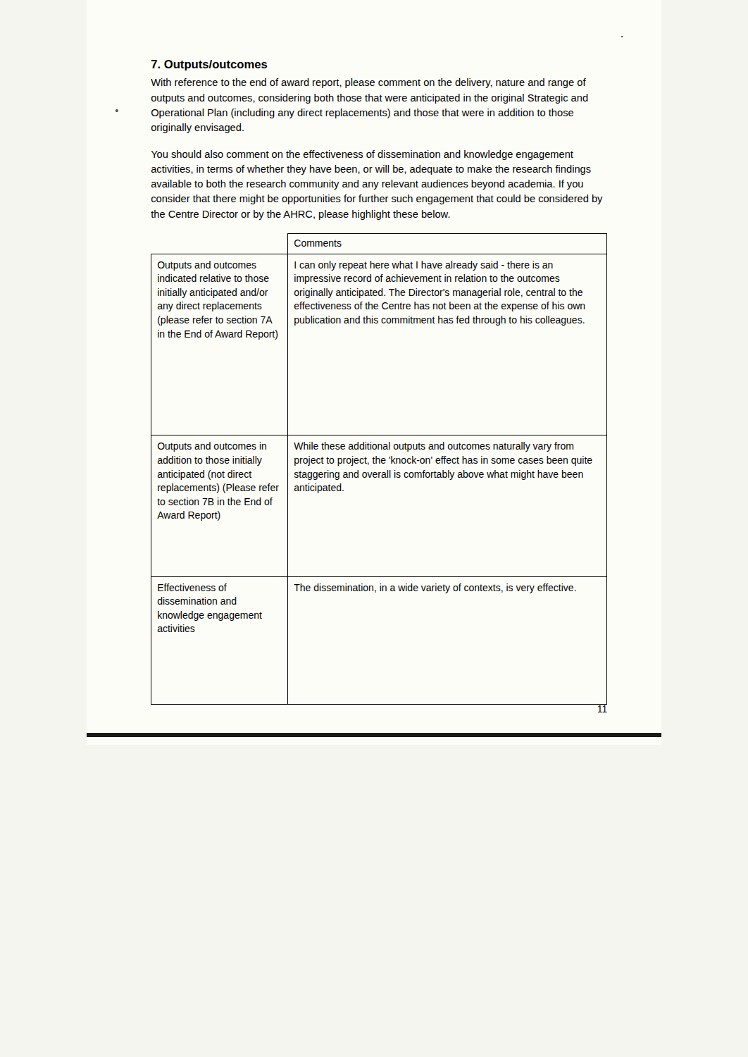· •
7. Outputs/outcomes
With reference to the end of award report, please comment on the delivery, nature and range of outputs and outcomes, considering both those that were anticipated in the original Strategic and Operational Plan (including any direct replacements) and those that were in addition to those originally envisaged.
You should also comment on the effectiveness of dissemination and knowledge engagement activities, in terms of whether they have been, or will be, adequate to make the research findings available to both the research community and any relevant audiences beyond academia. If you consider that there might be opportunities for further such engagement that could be considered by the Centre Director or by the AHRC, please highlight these below.
| | Comments |
| Outputs and outcomes indicated relative to those initially anticipated and/or any direct replacements (please refer to section 7A in the End of Award Report) | I can only repeat here what I have already said - there is an impressive record of achievement in relation to the outcomes originally anticipated. The Director's managerial role, central to the effectiveness of the Centre has not been at the expense of his own publication and this commitment has fed through to his colleagues. |
| Outputs and outcomes in addition to those initially anticipated (not direct replacements) (Please refer to section 7B in the End of Award Report) | While these additional outputs and outcomes naturally vary from project to project, the 'knock-on' effect has in some cases been quite staggering and overall is comfortably above what might have been anticipated. |
| Effectiveness of dissemination and knowledge engagement activities | The dissemination, in a wide variety of contexts, is very effective. |
11